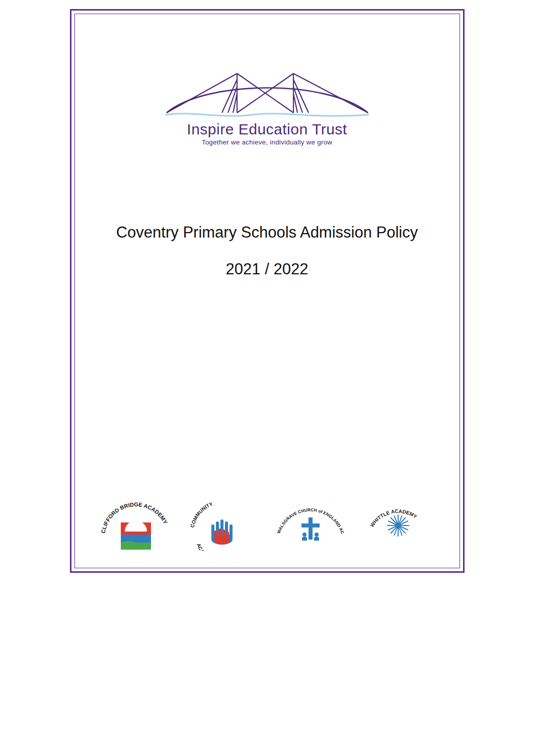Inspire Education Trust
Together we achieve, individually we grow
Coventry Primary Schools Admission Policy
2021 / 2022
CLIFFORD BRIDGE ACADEMY
COMMUNITY ACADEMY
WALSGRAVE CHURCH of ENGLAND ACADEMY
WHITTLE ACADEMY